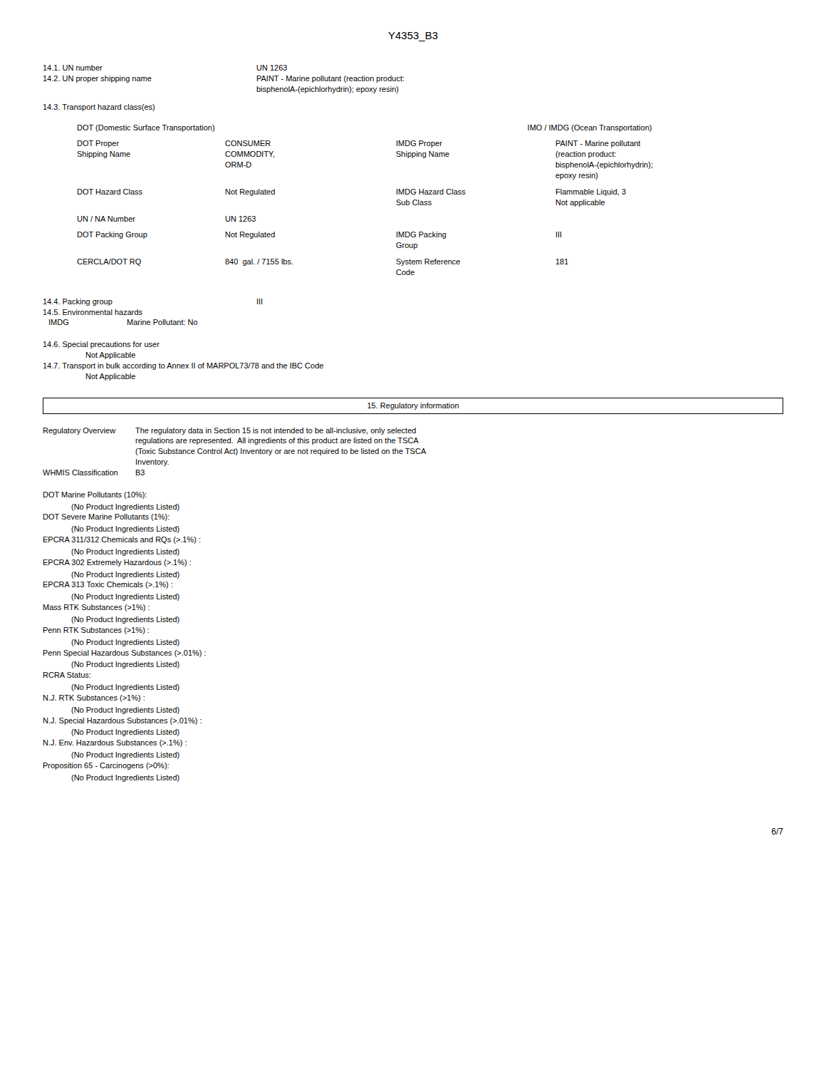Y4353_B3
| 14.1. UN number | UN 1263 |
| 14.2. UN proper shipping name | PAINT - Marine pollutant (reaction product: bisphenolA-(epichlorhydrin); epoxy resin) |
14.3. Transport hazard class(es)
| | DOT (Domestic Surface Transportation) | IMO / IMDG (Ocean Transportation) |
| | DOT Proper Shipping Name | CONSUMER COMMODITY, ORM-D | IMDG Proper Shipping Name | PAINT - Marine pollutant (reaction product: bisphenolA-(epichlorhydrin); epoxy resin) |
| | DOT Hazard Class | Not Regulated | IMDG Hazard Class Sub Class | Flammable Liquid, 3 Not applicable |
| | UN / NA Number | UN 1263 | | |
| | DOT Packing Group | Not Regulated | IMDG Packing Group | III |
| | CERCLA/DOT RQ | 840 gal. / 7155 lbs. | System Reference Code | 181 |
| 14.4. Packing group | III |
14.5. Environmental hazards
| IMDG | Marine Pollutant: No |
14.6. Special precautions for user
Not Applicable
14.7. Transport in bulk according to Annex II of MARPOL73/78 and the IBC Code
Not Applicable
15. Regulatory information
| Regulatory Overview | The regulatory data in Section 15 is not intended to be all-inclusive, only selected regulations are represented. All ingredients of this product are listed on the TSCA (Toxic Substance Control Act) Inventory or are not required to be listed on the TSCA Inventory. |
| WHMIS Classification | B3 |
DOT Marine Pollutants (10%):
(No Product Ingredients Listed)
DOT Severe Marine Pollutants (1%):
(No Product Ingredients Listed)
EPCRA 311/312 Chemicals and RQs (>.1%) :
(No Product Ingredients Listed)
EPCRA 302 Extremely Hazardous (>.1%) :
(No Product Ingredients Listed)
EPCRA 313 Toxic Chemicals (>.1%) :
(No Product Ingredients Listed)
Mass RTK Substances (>1%) :
(No Product Ingredients Listed)
Penn RTK Substances (>1%) :
(No Product Ingredients Listed)
Penn Special Hazardous Substances (>.01%) :
(No Product Ingredients Listed)
RCRA Status:
(No Product Ingredients Listed)
N.J. RTK Substances (>1%) :
(No Product Ingredients Listed)
N.J. Special Hazardous Substances (>.01%) :
(No Product Ingredients Listed)
N.J. Env. Hazardous Substances (>.1%) :
(No Product Ingredients Listed)
Proposition 65 - Carcinogens (>0%):
(No Product Ingredients Listed)
6/7